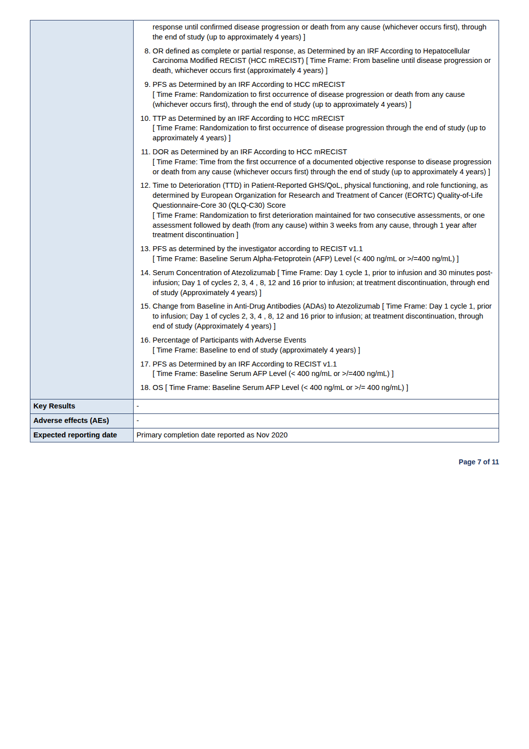| | response until confirmed disease progression or death from any cause (whichever occurs first), through the end of study (up to approximately 4 years) ] OR defined as complete or partial response, as Determined by an IRF According to Hepatocellular Carcinoma Modified RECIST (HCC mRECIST) [ Time Frame: From baseline until disease progression or death, whichever occurs first (approximately 4 years) ] PFS as Determined by an IRF According to HCC mRECIST [ Time Frame: Randomization to first occurrence of disease progression or death from any cause (whichever occurs first), through the end of study (up to approximately 4 years) ] TTP as Determined by an IRF According to HCC mRECIST [ Time Frame: Randomization to first occurrence of disease progression through the end of study (up to approximately 4 years) ] DOR as Determined by an IRF According to HCC mRECIST [ Time Frame: Time from the first occurrence of a documented objective response to disease progression or death from any cause (whichever occurs first) through the end of study (up to approximately 4 years) ] Time to Deterioration (TTD) in Patient-Reported GHS/QoL, physical functioning, and role functioning, as determined by European Organization for Research and Treatment of Cancer (EORTC) Quality-of-Life Questionnaire-Core 30 (QLQ-C30) Score [ Time Frame: Randomization to first deterioration maintained for two consecutive assessments, or one assessment followed by death (from any cause) within 3 weeks from any cause, through 1 year after treatment discontinuation ] PFS as determined by the investigator according to RECIST v1.1 [ Time Frame: Baseline Serum Alpha-Fetoprotein (AFP) Level (< 400 ng/mL or >/=400 ng/mL) ] Serum Concentration of Atezolizumab [ Time Frame: Day 1 cycle 1, prior to infusion and 30 minutes post-infusion; Day 1 of cycles 2, 3, 4 , 8, 12 and 16 prior to infusion; at treatment discontinuation, through end of study (Approximately 4 years) ] Change from Baseline in Anti-Drug Antibodies (ADAs) to Atezolizumab [ Time Frame: Day 1 cycle 1, prior to infusion; Day 1 of cycles 2, 3, 4 , 8, 12 and 16 prior to infusion; at treatment discontinuation, through end of study (Approximately 4 years) ] Percentage of Participants with Adverse Events [ Time Frame: Baseline to end of study (approximately 4 years) ] PFS as Determined by an IRF According to RECIST v1.1 [ Time Frame: Baseline Serum AFP Level (< 400 ng/mL or >/=400 ng/mL) ] OS [ Time Frame: Baseline Serum AFP Level (< 400 ng/mL or >/= 400 ng/mL) ] |
| Key Results | - |
| Adverse effects (AEs) | - |
| Expected reporting date | Primary completion date reported as Nov 2020 |
Page 7 of 11